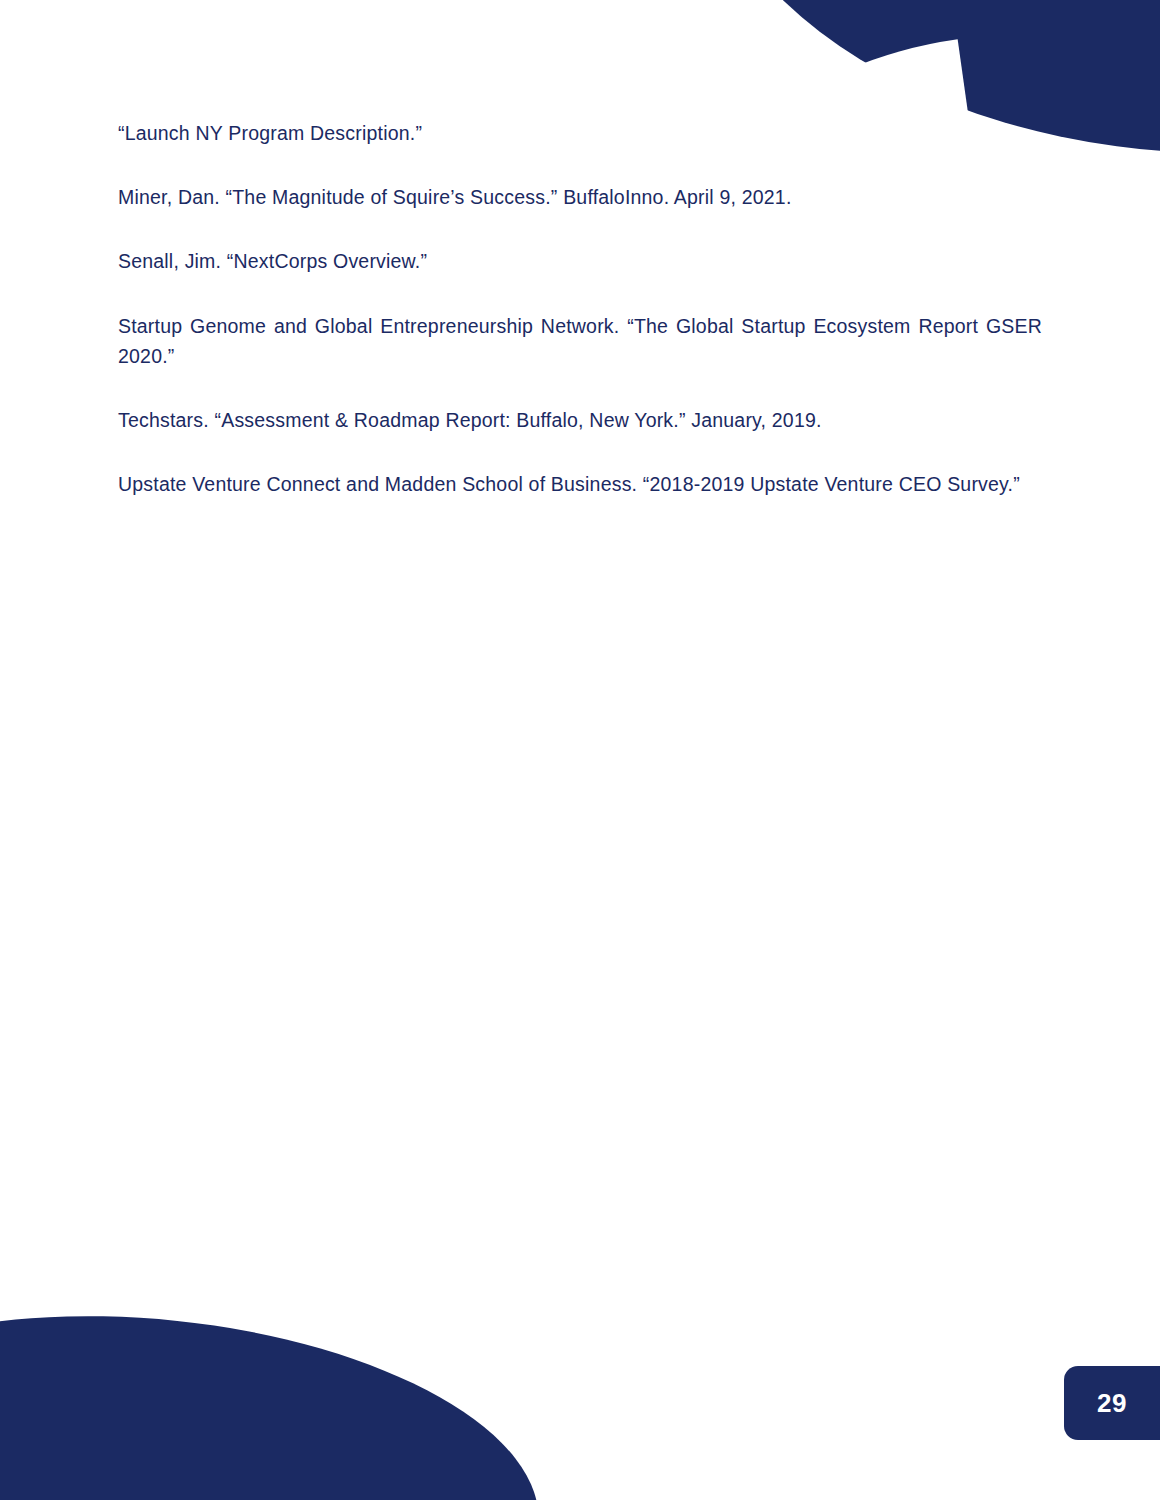“Launch NY Program Description.”
Miner, Dan. “The Magnitude of Squire’s Success.” BuffaloInno. April 9, 2021.
Senall, Jim. “NextCorps Overview.”
Startup Genome and Global Entrepreneurship Network. “The Global Startup Ecosystem Report GSER 2020.”
Techstars. “Assessment & Roadmap Report: Buffalo, New York.” January, 2019.
Upstate Venture Connect and Madden School of Business. “2018-2019 Upstate Venture CEO Survey.”
29